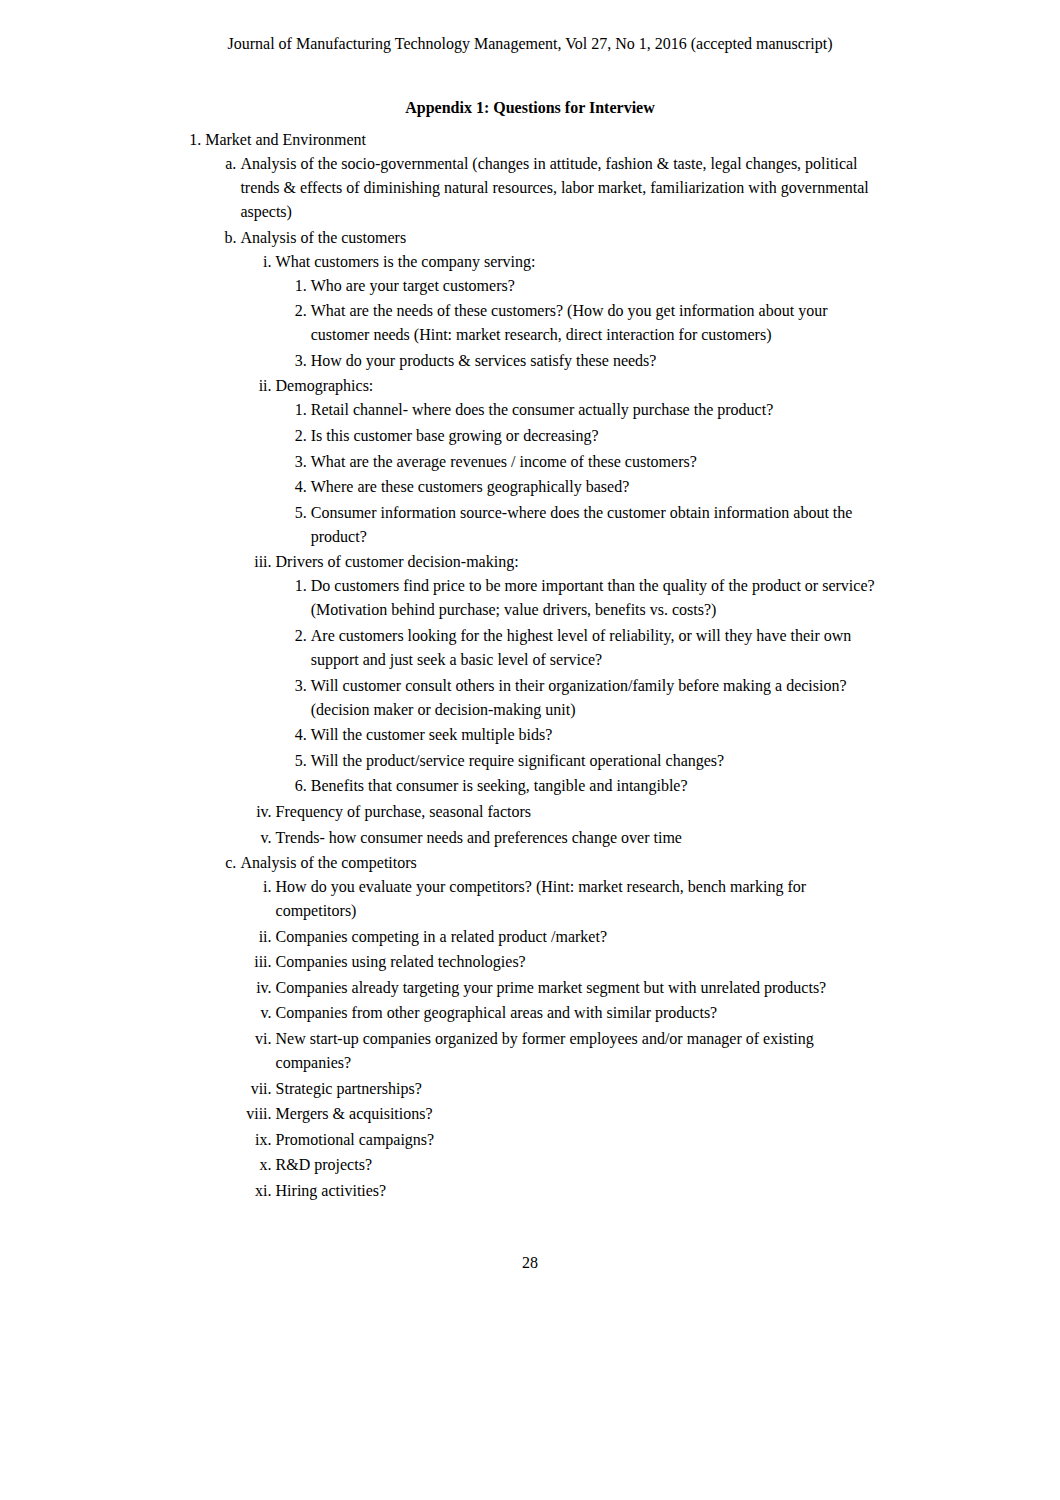Journal of Manufacturing Technology Management, Vol 27, No 1, 2016 (accepted manuscript)
Appendix 1: Questions for Interview
Market and Environment
Analysis of the socio-governmental (changes in attitude, fashion & taste, legal changes, political trends & effects of diminishing natural resources, labor market, familiarization with governmental aspects)
Analysis of the customers
What customers is the company serving:
Who are your target customers?
What are the needs of these customers? (How do you get information about your customer needs (Hint: market research, direct interaction for customers)
How do your products & services satisfy these needs?
Demographics:
Retail channel- where does the consumer actually purchase the product?
Is this customer base growing or decreasing?
What are the average revenues / income of these customers?
Where are these customers geographically based?
Consumer information source-where does the customer obtain information about the product?
Drivers of customer decision-making:
Do customers find price to be more important than the quality of the product or service? (Motivation behind purchase; value drivers, benefits vs. costs?)
Are customers looking for the highest level of reliability, or will they have their own support and just seek a basic level of service?
Will customer consult others in their organization/family before making a decision? (decision maker or decision-making unit)
Will the customer seek multiple bids?
Will the product/service require significant operational changes?
Benefits that consumer is seeking, tangible and intangible?
Frequency of purchase, seasonal factors
Trends- how consumer needs and preferences change over time
Analysis of the competitors
How do you evaluate your competitors? (Hint: market research, bench marking for competitors)
Companies competing in a related product /market?
Companies using related technologies?
Companies already targeting your prime market segment but with unrelated products?
Companies from other geographical areas and with similar products?
New start-up companies organized by former employees and/or manager of existing companies?
Strategic partnerships?
Mergers & acquisitions?
Promotional campaigns?
R&D projects?
Hiring activities?
28